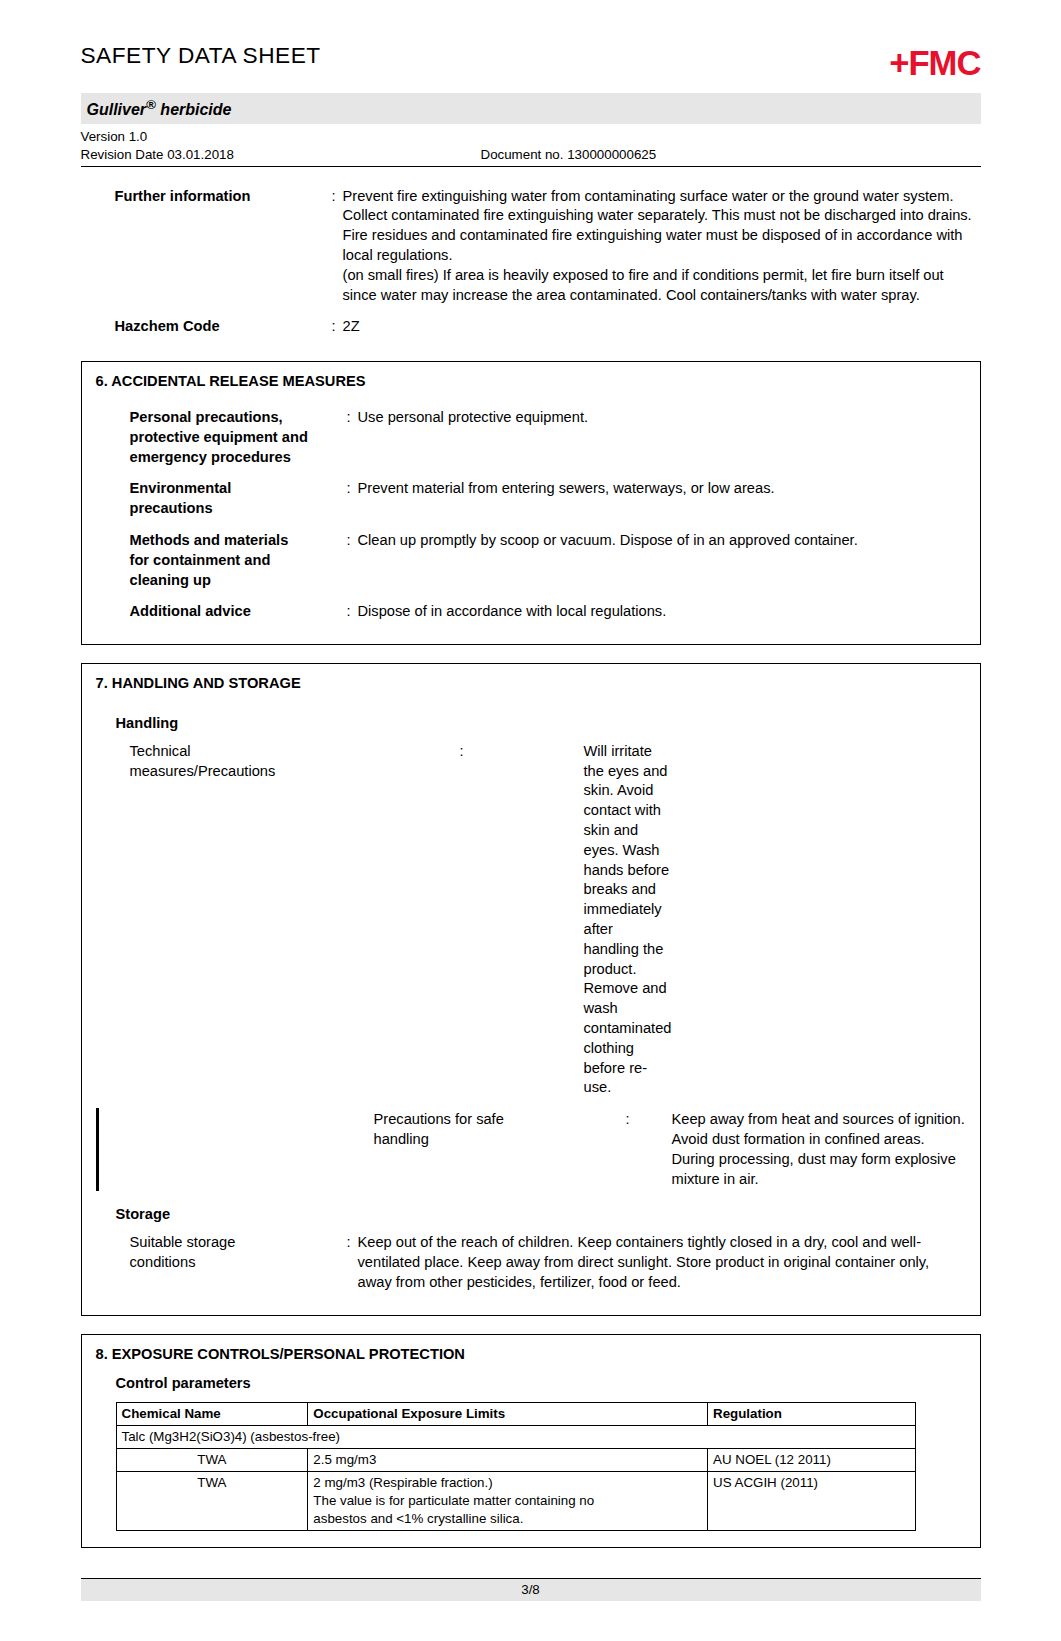SAFETY DATA SHEET
+FMC
Gulliver® herbicide
Version 1.0
Revision Date 03.01.2018
Document no. 130000000625
| Further information | : | Prevent fire extinguishing water from contaminating surface water or the ground water system. Collect contaminated fire extinguishing water separately. This must not be discharged into drains. Fire residues and contaminated fire extinguishing water must be disposed of in accordance with local regulations. (on small fires) If area is heavily exposed to fire and if conditions permit, let fire burn itself out since water may increase the area contaminated. Cool containers/tanks with water spray. |
| Hazchem Code | : | 2Z |
6. ACCIDENTAL RELEASE MEASURES
| Personal precautions, protective equipment and emergency procedures | : | Use personal protective equipment. |
| Environmental precautions | : | Prevent material from entering sewers, waterways, or low areas. |
| Methods and materials for containment and cleaning up | : | Clean up promptly by scoop or vacuum. Dispose of in an approved container. |
| Additional advice | : | Dispose of in accordance with local regulations. |
7. HANDLING AND STORAGE
Handling
| Technical measures/Precautions | : | Will irritate the eyes and skin. Avoid contact with skin and eyes. Wash hands before breaks and immediately after handling the product. Remove and wash contaminated clothing before re-use. |
| Precautions for safe handling | : | Keep away from heat and sources of ignition. Avoid dust formation in confined areas. During processing, dust may form explosive mixture in air. |
Storage
| Suitable storage conditions | : | Keep out of the reach of children. Keep containers tightly closed in a dry, cool and well-ventilated place. Keep away from direct sunlight. Store product in original container only, away from other pesticides, fertilizer, food or feed. |
8. EXPOSURE CONTROLS/PERSONAL PROTECTION
Control parameters
| Chemical Name | Occupational Exposure Limits | Regulation |
| --- | --- | --- |
| Talc (Mg3H2(SiO3)4) (asbestos-free) |
| TWA | 2.5 mg/m3 | AU NOEL (12 2011) |
| TWA | 2 mg/m3 (Respirable fraction.) The value is for particulate matter containing no asbestos and <1% crystalline silica. | US ACGIH (2011) |
3/8